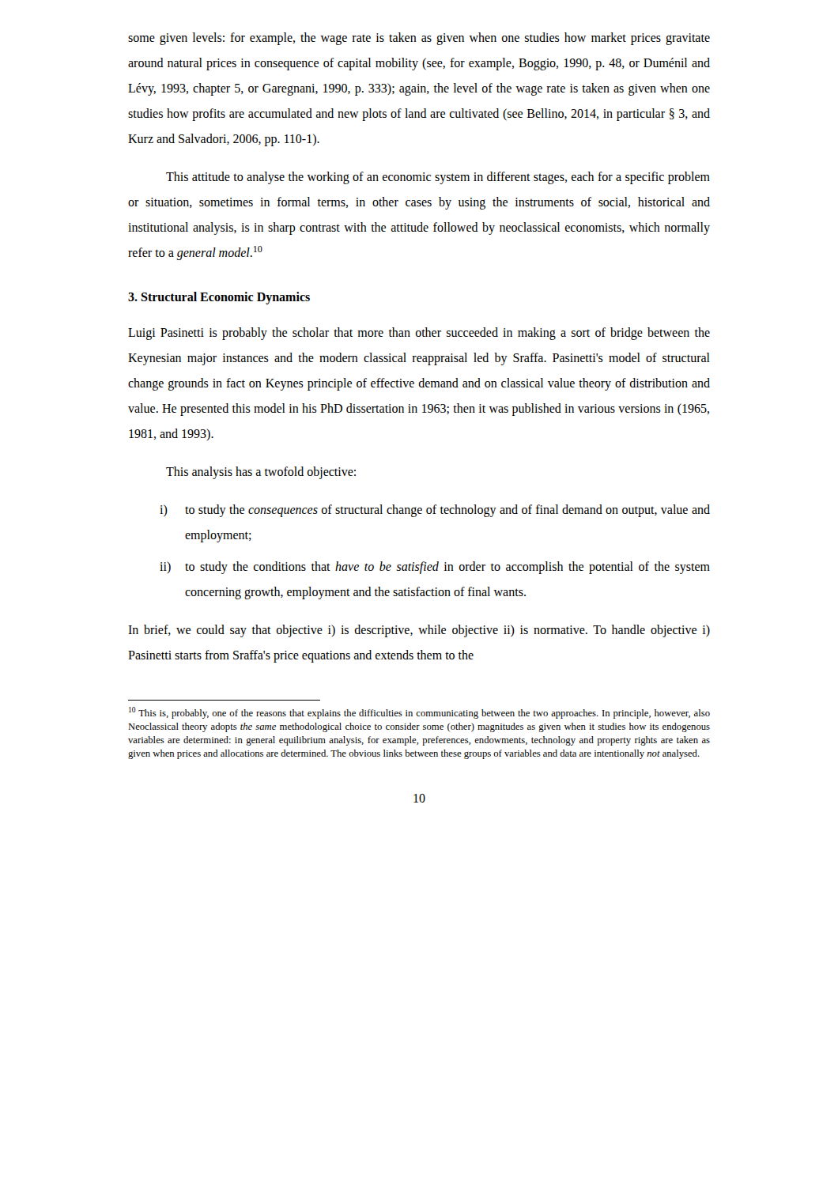some given levels: for example, the wage rate is taken as given when one studies how market prices gravitate around natural prices in consequence of capital mobility (see, for example, Boggio, 1990, p. 48, or Duménil and Lévy, 1993, chapter 5, or Garegnani, 1990, p. 333); again, the level of the wage rate is taken as given when one studies how profits are accumulated and new plots of land are cultivated (see Bellino, 2014, in particular § 3, and Kurz and Salvadori, 2006, pp. 110-1).
This attitude to analyse the working of an economic system in different stages, each for a specific problem or situation, sometimes in formal terms, in other cases by using the instruments of social, historical and institutional analysis, is in sharp contrast with the attitude followed by neoclassical economists, which normally refer to a general model.10
3. Structural Economic Dynamics
Luigi Pasinetti is probably the scholar that more than other succeeded in making a sort of bridge between the Keynesian major instances and the modern classical reappraisal led by Sraffa. Pasinetti's model of structural change grounds in fact on Keynes principle of effective demand and on classical value theory of distribution and value. He presented this model in his PhD dissertation in 1963; then it was published in various versions in (1965, 1981, and 1993).
This analysis has a twofold objective:
i) to study the consequences of structural change of technology and of final demand on output, value and employment;
ii) to study the conditions that have to be satisfied in order to accomplish the potential of the system concerning growth, employment and the satisfaction of final wants.
In brief, we could say that objective i) is descriptive, while objective ii) is normative. To handle objective i) Pasinetti starts from Sraffa's price equations and extends them to the
10 This is, probably, one of the reasons that explains the difficulties in communicating between the two approaches. In principle, however, also Neoclassical theory adopts the same methodological choice to consider some (other) magnitudes as given when it studies how its endogenous variables are determined: in general equilibrium analysis, for example, preferences, endowments, technology and property rights are taken as given when prices and allocations are determined. The obvious links between these groups of variables and data are intentionally not analysed.
10